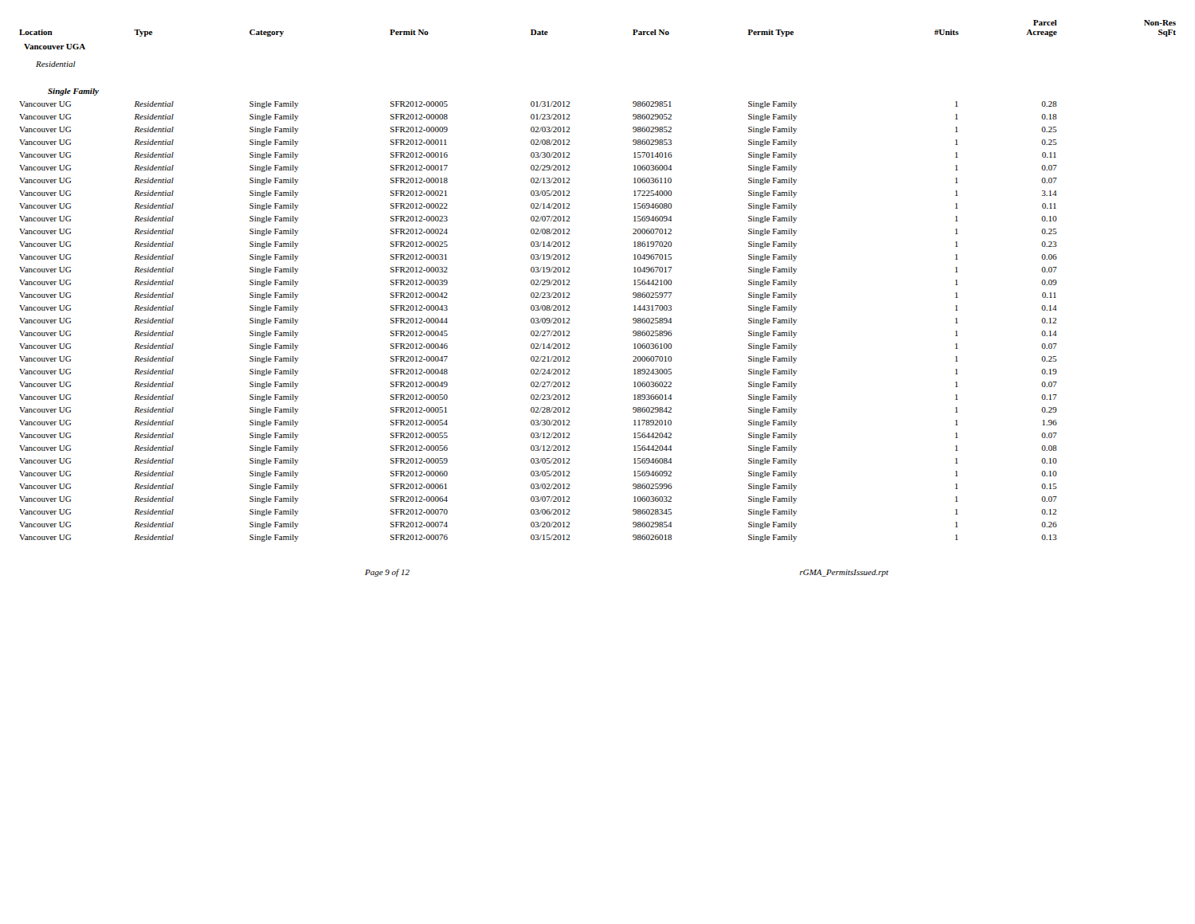| Location | Type | Category | Permit No | Date | Parcel No | Permit Type | #Units | Parcel Acreage | Non-Res SqFt |
| --- | --- | --- | --- | --- | --- | --- | --- | --- | --- |
| Vancouver UGA |
| Residential |
| Single Family |
| Vancouver UG | Residential | Single Family | SFR2012-00005 | 01/31/2012 | 986029851 | Single Family | 1 | 0.28 | |
| Vancouver UG | Residential | Single Family | SFR2012-00008 | 01/23/2012 | 986029052 | Single Family | 1 | 0.18 | |
| Vancouver UG | Residential | Single Family | SFR2012-00009 | 02/03/2012 | 986029852 | Single Family | 1 | 0.25 | |
| Vancouver UG | Residential | Single Family | SFR2012-00011 | 02/08/2012 | 986029853 | Single Family | 1 | 0.25 | |
| Vancouver UG | Residential | Single Family | SFR2012-00016 | 03/30/2012 | 157014016 | Single Family | 1 | 0.11 | |
| Vancouver UG | Residential | Single Family | SFR2012-00017 | 02/29/2012 | 106036004 | Single Family | 1 | 0.07 | |
| Vancouver UG | Residential | Single Family | SFR2012-00018 | 02/13/2012 | 106036110 | Single Family | 1 | 0.07 | |
| Vancouver UG | Residential | Single Family | SFR2012-00021 | 03/05/2012 | 172254000 | Single Family | 1 | 3.14 | |
| Vancouver UG | Residential | Single Family | SFR2012-00022 | 02/14/2012 | 156946080 | Single Family | 1 | 0.11 | |
| Vancouver UG | Residential | Single Family | SFR2012-00023 | 02/07/2012 | 156946094 | Single Family | 1 | 0.10 | |
| Vancouver UG | Residential | Single Family | SFR2012-00024 | 02/08/2012 | 200607012 | Single Family | 1 | 0.25 | |
| Vancouver UG | Residential | Single Family | SFR2012-00025 | 03/14/2012 | 186197020 | Single Family | 1 | 0.23 | |
| Vancouver UG | Residential | Single Family | SFR2012-00031 | 03/19/2012 | 104967015 | Single Family | 1 | 0.06 | |
| Vancouver UG | Residential | Single Family | SFR2012-00032 | 03/19/2012 | 104967017 | Single Family | 1 | 0.07 | |
| Vancouver UG | Residential | Single Family | SFR2012-00039 | 02/29/2012 | 156442100 | Single Family | 1 | 0.09 | |
| Vancouver UG | Residential | Single Family | SFR2012-00042 | 02/23/2012 | 986025977 | Single Family | 1 | 0.11 | |
| Vancouver UG | Residential | Single Family | SFR2012-00043 | 03/08/2012 | 144317003 | Single Family | 1 | 0.14 | |
| Vancouver UG | Residential | Single Family | SFR2012-00044 | 03/09/2012 | 986025894 | Single Family | 1 | 0.12 | |
| Vancouver UG | Residential | Single Family | SFR2012-00045 | 02/27/2012 | 986025896 | Single Family | 1 | 0.14 | |
| Vancouver UG | Residential | Single Family | SFR2012-00046 | 02/14/2012 | 106036100 | Single Family | 1 | 0.07 | |
| Vancouver UG | Residential | Single Family | SFR2012-00047 | 02/21/2012 | 200607010 | Single Family | 1 | 0.25 | |
| Vancouver UG | Residential | Single Family | SFR2012-00048 | 02/24/2012 | 189243005 | Single Family | 1 | 0.19 | |
| Vancouver UG | Residential | Single Family | SFR2012-00049 | 02/27/2012 | 106036022 | Single Family | 1 | 0.07 | |
| Vancouver UG | Residential | Single Family | SFR2012-00050 | 02/23/2012 | 189366014 | Single Family | 1 | 0.17 | |
| Vancouver UG | Residential | Single Family | SFR2012-00051 | 02/28/2012 | 986029842 | Single Family | 1 | 0.29 | |
| Vancouver UG | Residential | Single Family | SFR2012-00054 | 03/30/2012 | 117892010 | Single Family | 1 | 1.96 | |
| Vancouver UG | Residential | Single Family | SFR2012-00055 | 03/12/2012 | 156442042 | Single Family | 1 | 0.07 | |
| Vancouver UG | Residential | Single Family | SFR2012-00056 | 03/12/2012 | 156442044 | Single Family | 1 | 0.08 | |
| Vancouver UG | Residential | Single Family | SFR2012-00059 | 03/05/2012 | 156946084 | Single Family | 1 | 0.10 | |
| Vancouver UG | Residential | Single Family | SFR2012-00060 | 03/05/2012 | 156946092 | Single Family | 1 | 0.10 | |
| Vancouver UG | Residential | Single Family | SFR2012-00061 | 03/02/2012 | 986025996 | Single Family | 1 | 0.15 | |
| Vancouver UG | Residential | Single Family | SFR2012-00064 | 03/07/2012 | 106036032 | Single Family | 1 | 0.07 | |
| Vancouver UG | Residential | Single Family | SFR2012-00070 | 03/06/2012 | 986028345 | Single Family | 1 | 0.12 | |
| Vancouver UG | Residential | Single Family | SFR2012-00074 | 03/20/2012 | 986029854 | Single Family | 1 | 0.26 | |
| Vancouver UG | Residential | Single Family | SFR2012-00076 | 03/15/2012 | 986026018 | Single Family | 1 | 0.13 | |
Page 9 of 12 rGMA_PermitsIssued.rpt